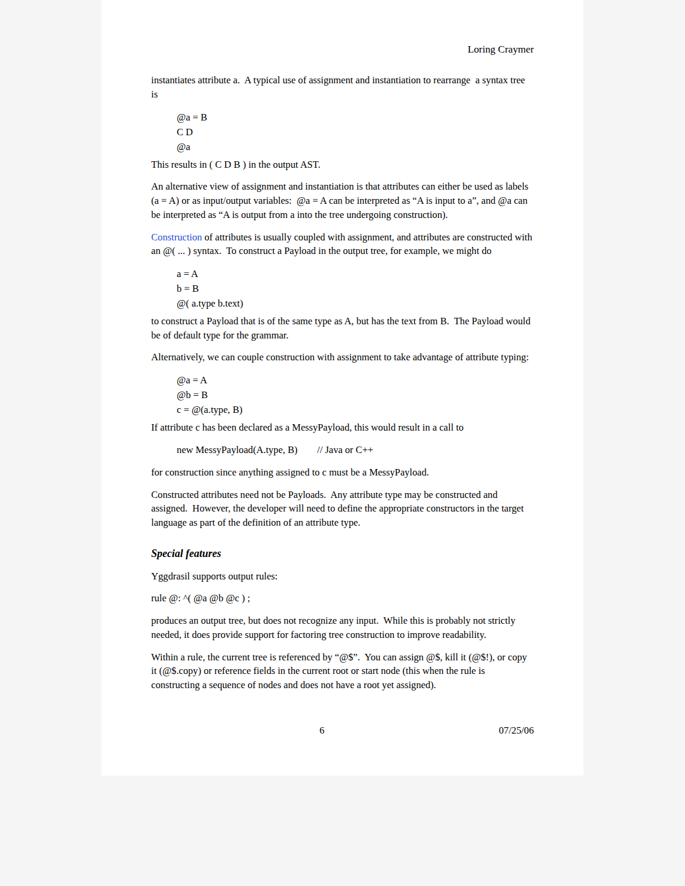Loring Craymer
instantiates attribute a. A typical use of assignment and instantiation to rearrange a syntax tree is
@a = B
C D
@a
This results in ( C D B ) in the output AST.
An alternative view of assignment and instantiation is that attributes can either be used as labels (a = A) or as input/output variables: @a = A can be interpreted as “A is input to a”, and @a can be interpreted as “A is output from a into the tree undergoing construction).
Construction of attributes is usually coupled with assignment, and attributes are constructed with an @( ... ) syntax. To construct a Payload in the output tree, for example, we might do
a = A
b = B
@( a.type b.text)
to construct a Payload that is of the same type as A, but has the text from B. The Payload would be of default type for the grammar.
Alternatively, we can couple construction with assignment to take advantage of attribute typing:
@a = A
@b = B
c = @(a.type, B)
If attribute c has been declared as a MessyPayload, this would result in a call to
new MessyPayload(A.type, B) // Java or C++
for construction since anything assigned to c must be a MessyPayload.
Constructed attributes need not be Payloads. Any attribute type may be constructed and assigned. However, the developer will need to define the appropriate constructors in the target language as part of the definition of an attribute type.
Special features
Yggdrasil supports output rules:
rule @: ^( @a @b @c ) ;
produces an output tree, but does not recognize any input. While this is probably not strictly needed, it does provide support for factoring tree construction to improve readability.
Within a rule, the current tree is referenced by “@$”. You can assign @$, kill it (@$!), or copy it (@$.copy) or reference fields in the current root or start node (this when the rule is constructing a sequence of nodes and does not have a root yet assigned).
6 07/25/06